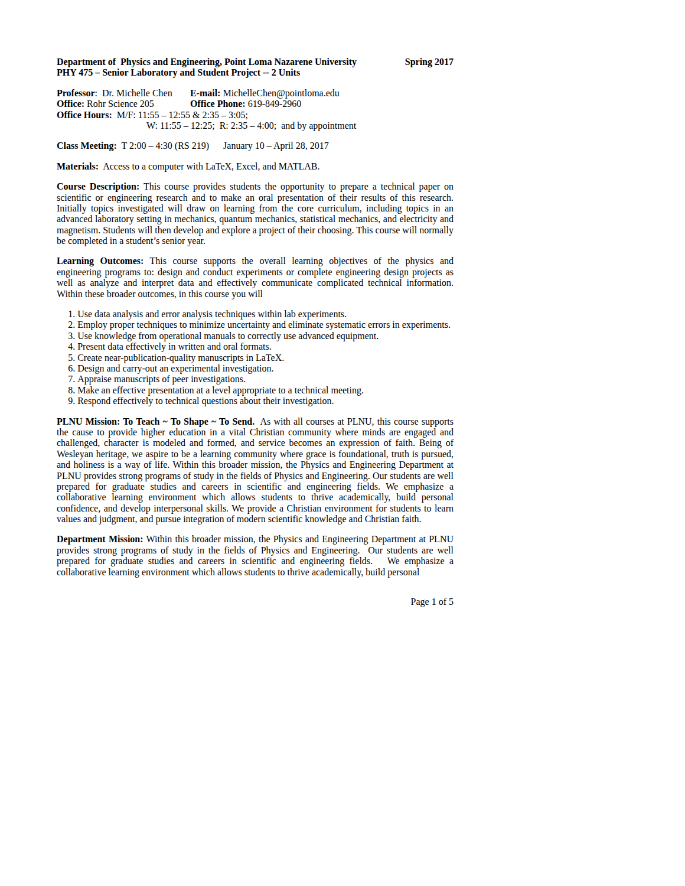Department of Physics and Engineering, Point Loma Nazarene University Spring 2017
PHY 475 – Senior Laboratory and Student Project -- 2 Units
| Professor : Dr. Michelle Chen | E-mail: MichelleChen@pointloma.edu |
| Office: Rohr Science 205 | Office Phone: 619-849-2960 |
| Office Hours: M/F: 11:55 – 12:55 & 2:35 – 3:05; |
| W: 11:55 – 12:25; R: 2:35 – 4:00; and by appointment |
Class Meeting: T 2:00 – 4:30 (RS 219) January 10 – April 28, 2017
Materials: Access to a computer with LaTeX, Excel, and MATLAB.
Course Description: This course provides students the opportunity to prepare a technical paper on scientific or engineering research and to make an oral presentation of their results of this research. Initially topics investigated will draw on learning from the core curriculum, including topics in an advanced laboratory setting in mechanics, quantum mechanics, statistical mechanics, and electricity and magnetism. Students will then develop and explore a project of their choosing. This course will normally be completed in a student’s senior year.
Learning Outcomes: This course supports the overall learning objectives of the physics and engineering programs to: design and conduct experiments or complete engineering design projects as well as analyze and interpret data and effectively communicate complicated technical information. Within these broader outcomes, in this course you will
Use data analysis and error analysis techniques within lab experiments.
Employ proper techniques to minimize uncertainty and eliminate systematic errors in experiments.
Use knowledge from operational manuals to correctly use advanced equipment.
Present data effectively in written and oral formats.
Create near-publication-quality manuscripts in LaTeX.
Design and carry-out an experimental investigation.
Appraise manuscripts of peer investigations.
Make an effective presentation at a level appropriate to a technical meeting.
Respond effectively to technical questions about their investigation.
PLNU Mission: To Teach ~ To Shape ~ To Send. As with all courses at PLNU, this course supports the cause to provide higher education in a vital Christian community where minds are engaged and challenged, character is modeled and formed, and service becomes an expression of faith. Being of Wesleyan heritage, we aspire to be a learning community where grace is foundational, truth is pursued, and holiness is a way of life. Within this broader mission, the Physics and Engineering Department at PLNU provides strong programs of study in the fields of Physics and Engineering. Our students are well prepared for graduate studies and careers in scientific and engineering fields. We emphasize a collaborative learning environment which allows students to thrive academically, build personal confidence, and develop interpersonal skills. We provide a Christian environment for students to learn values and judgment, and pursue integration of modern scientific knowledge and Christian faith.
Department Mission: Within this broader mission, the Physics and Engineering Department at PLNU provides strong programs of study in the fields of Physics and Engineering. Our students are well prepared for graduate studies and careers in scientific and engineering fields. We emphasize a collaborative learning environment which allows students to thrive academically, build personal
Page 1 of 5